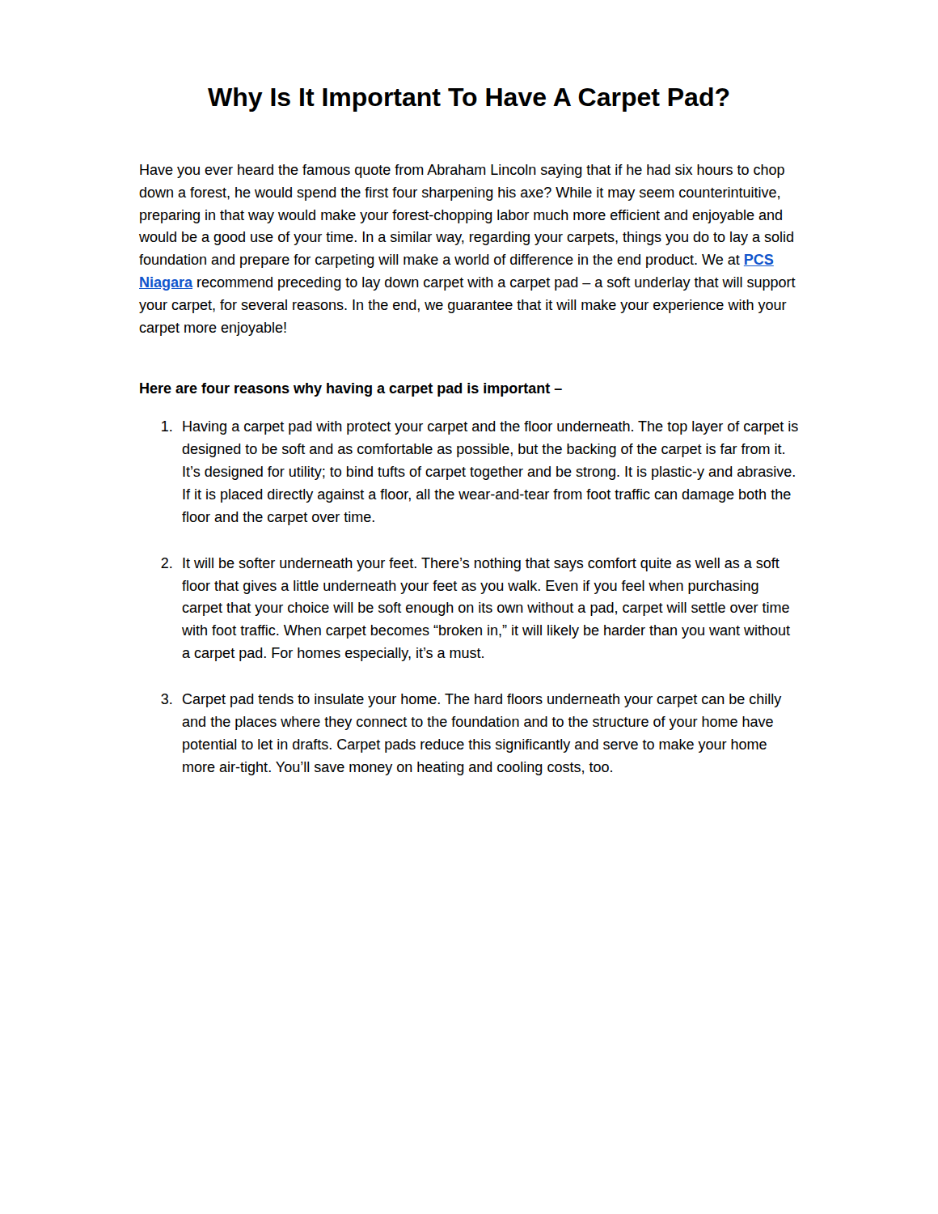Why Is It Important To Have A Carpet Pad?
Have you ever heard the famous quote from Abraham Lincoln saying that if he had six hours to chop down a forest, he would spend the first four sharpening his axe? While it may seem counterintuitive, preparing in that way would make your forest-chopping labor much more efficient and enjoyable and would be a good use of your time. In a similar way, regarding your carpets, things you do to lay a solid foundation and prepare for carpeting will make a world of difference in the end product. We at PCS Niagara recommend preceding to lay down carpet with a carpet pad – a soft underlay that will support your carpet, for several reasons. In the end, we guarantee that it will make your experience with your carpet more enjoyable!
Here are four reasons why having a carpet pad is important –
Having a carpet pad with protect your carpet and the floor underneath. The top layer of carpet is designed to be soft and as comfortable as possible, but the backing of the carpet is far from it. It’s designed for utility; to bind tufts of carpet together and be strong. It is plastic-y and abrasive. If it is placed directly against a floor, all the wear-and-tear from foot traffic can damage both the floor and the carpet over time.
It will be softer underneath your feet. There’s nothing that says comfort quite as well as a soft floor that gives a little underneath your feet as you walk. Even if you feel when purchasing carpet that your choice will be soft enough on its own without a pad, carpet will settle over time with foot traffic. When carpet becomes “broken in,” it will likely be harder than you want without a carpet pad. For homes especially, it’s a must.
Carpet pad tends to insulate your home. The hard floors underneath your carpet can be chilly and the places where they connect to the foundation and to the structure of your home have potential to let in drafts. Carpet pads reduce this significantly and serve to make your home more air-tight. You’ll save money on heating and cooling costs, too.